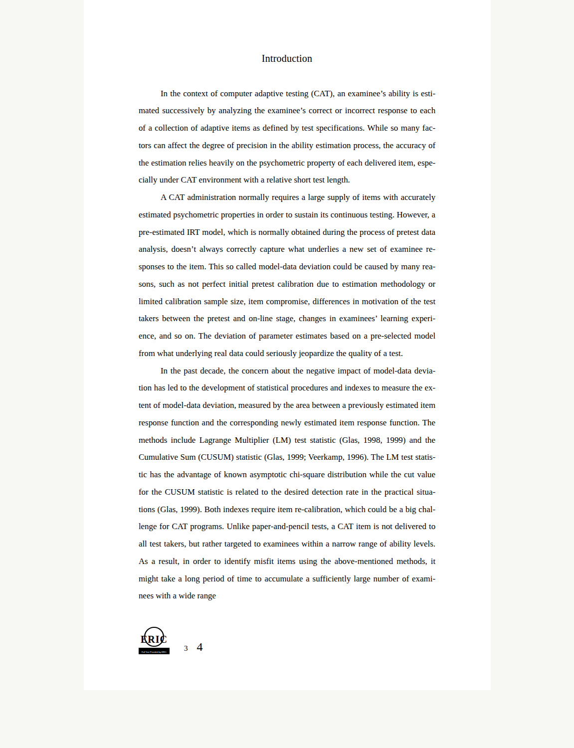Introduction
In the context of computer adaptive testing (CAT), an examinee’s ability is estimated successively by analyzing the examinee’s correct or incorrect response to each of a collection of adaptive items as defined by test specifications. While so many factors can affect the degree of precision in the ability estimation process, the accuracy of the estimation relies heavily on the psychometric property of each delivered item, especially under CAT environment with a relative short test length.
A CAT administration normally requires a large supply of items with accurately estimated psychometric properties in order to sustain its continuous testing. However, a pre-estimated IRT model, which is normally obtained during the process of pretest data analysis, doesn’t always correctly capture what underlies a new set of examinee responses to the item. This so called model-data deviation could be caused by many reasons, such as not perfect initial pretest calibration due to estimation methodology or limited calibration sample size, item compromise, differences in motivation of the test takers between the pretest and on-line stage, changes in examinees’ learning experience, and so on. The deviation of parameter estimates based on a pre-selected model from what underlying real data could seriously jeopardize the quality of a test.
In the past decade, the concern about the negative impact of model-data deviation has led to the development of statistical procedures and indexes to measure the extent of model-data deviation, measured by the area between a previously estimated item response function and the corresponding newly estimated item response function. The methods include Lagrange Multiplier (LM) test statistic (Glas, 1998, 1999) and the Cumulative Sum (CUSUM) statistic (Glas, 1999; Veerkamp, 1996). The LM test statistic has the advantage of known asymptotic chi-square distribution while the cut value for the CUSUM statistic is related to the desired detection rate in the practical situations (Glas, 1999). Both indexes require item re-calibration, which could be a big challenge for CAT programs. Unlike paper-and-pencil tests, a CAT item is not delivered to all test takers, but rather targeted to examinees within a narrow range of ability levels. As a result, in order to identify misfit items using the above-mentioned methods, it might take a long period of time to accumulate a sufficiently large number of examinees with a wide range
ERIC Full Text Provided by ERIC
3 4